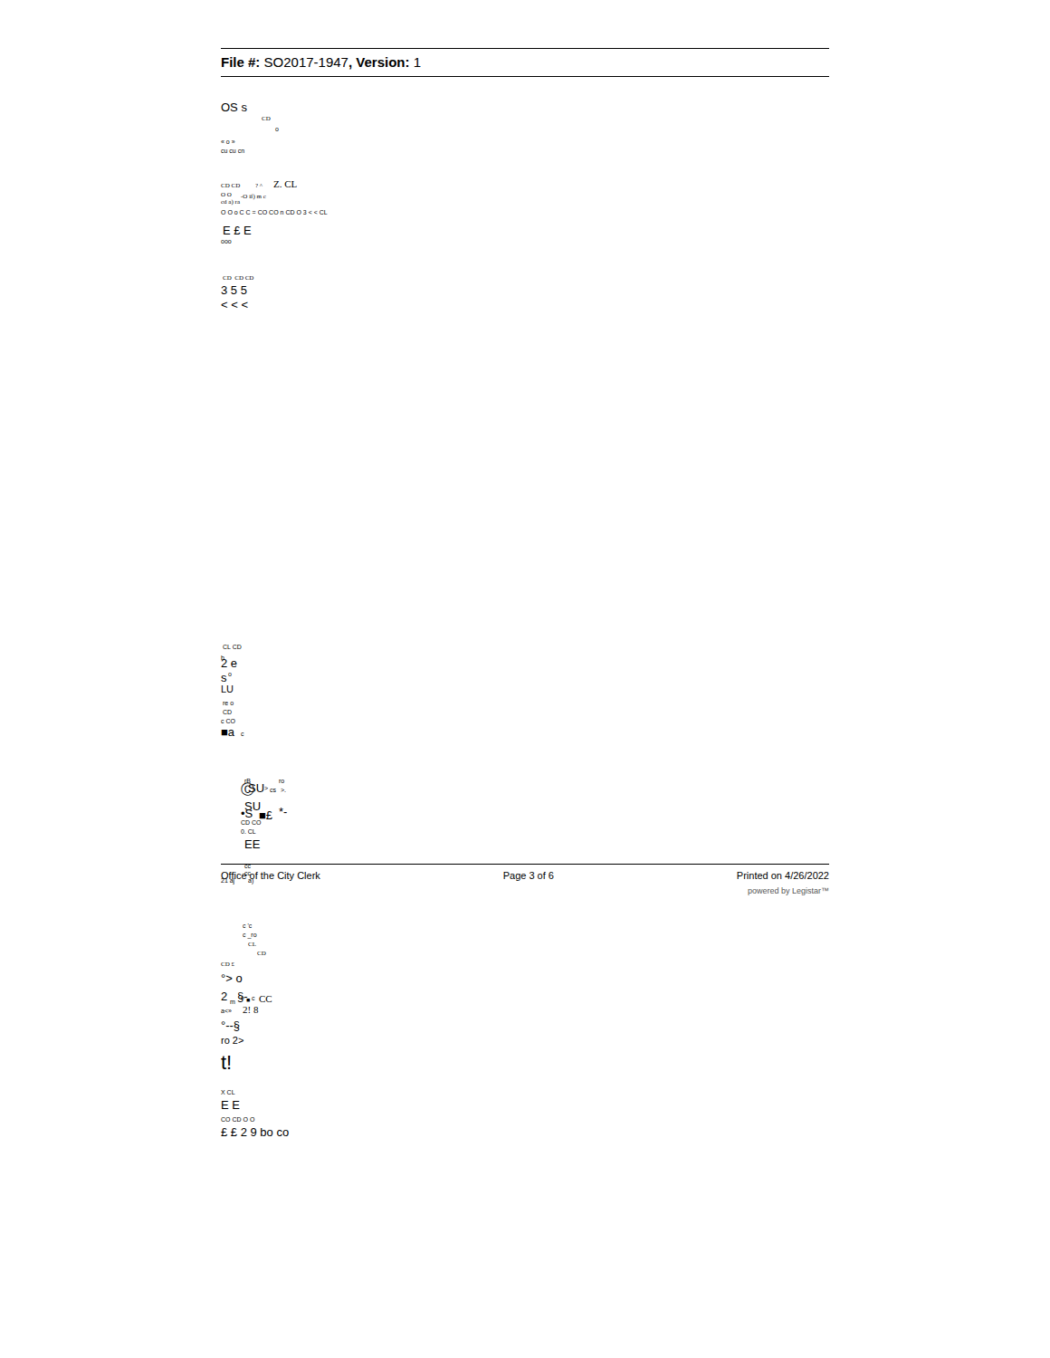File #: SO2017-1947, Version: 1
OS s
CD
o
« o »
cu cu cn
CD CD
? ^
Z. CL
O O
-O if) m c
cd a) ra
O O o C C = CO CO n CD O 3 < < CL
E £ E
ooo
CD CD CD
3 5 5
< < <
CL CD
b
2 e
s
o
LU
re o
CD
c CO
■a
c
Ⓒ
rB
SU
>
cs
ro
>.
SU
•S
■£
*-
CD CO
0. CL
EE
cc
cc
21 aj
a)
c 'c
c _ro
CL
CD
CD £
°> o
2
§-
m
»
■
c
CC
a<»
2! 8
°--§
ro 2>
t!
X CL
E E
CO CD O O
£ £ 2 9 bo co
Office of the City Clerk
Page 3 of 6
Printed on 4/26/2022
powered by Legistar™